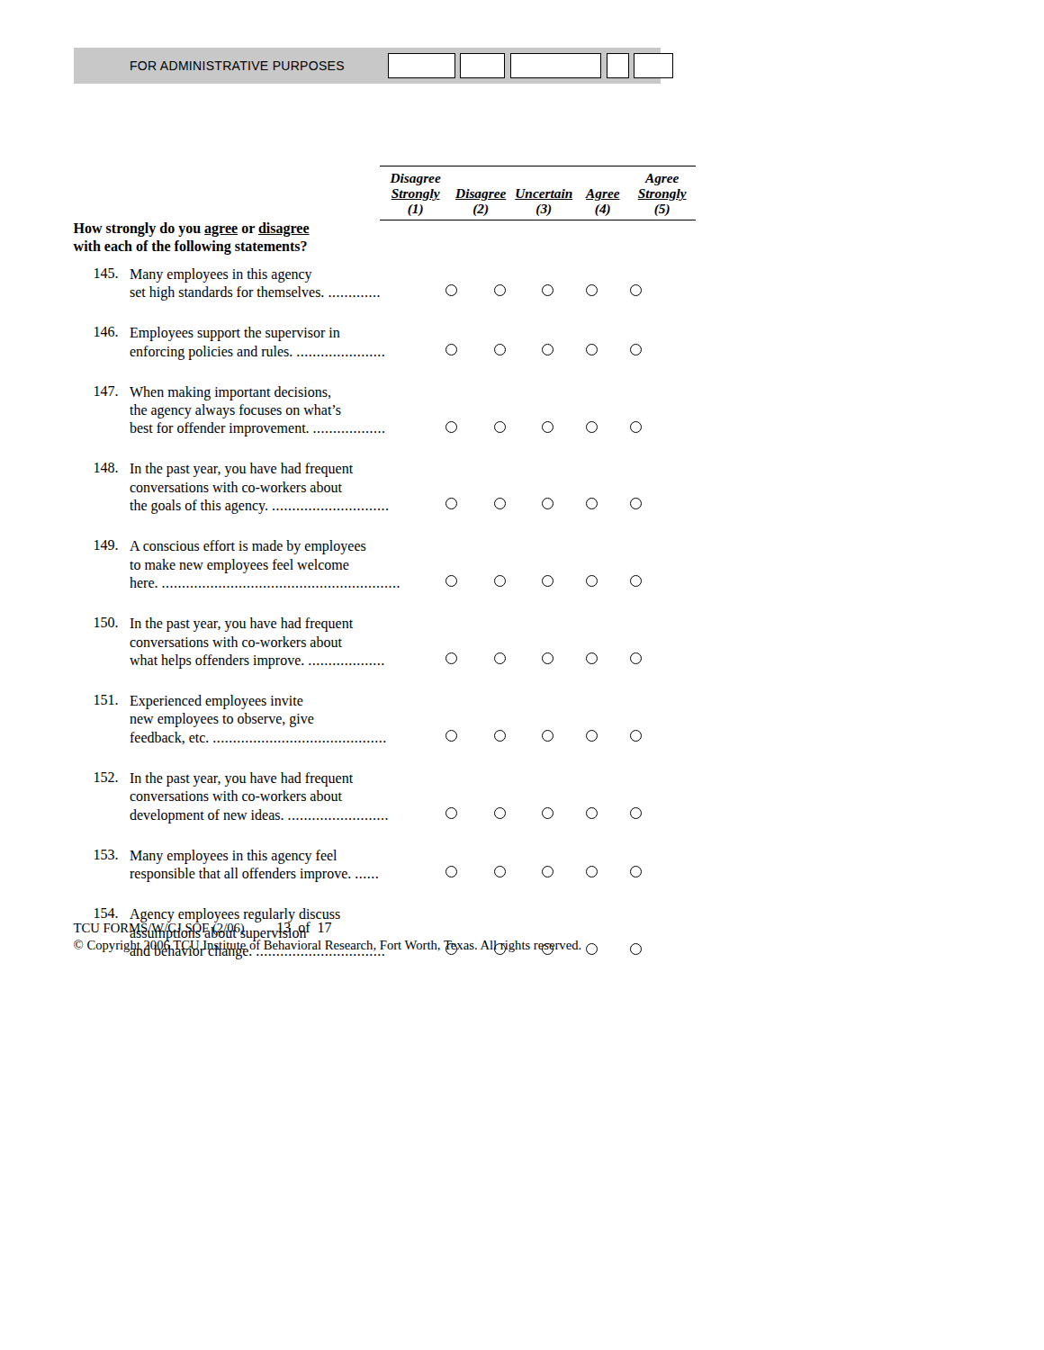FOR ADMINISTRATIVE PURPOSES
Disagree
Agree
Strongly
Disagree
Uncertain
Agree
Strongly
(1)
(2)
(3)
(4)
(5)
How strongly do you agree or disagree
with each of the following statements?
145.
Many employees in this agency
set high standards for themselves. .............
146.
Employees support the supervisor in
enforcing policies and rules. ......................
147.
When making important decisions,
the agency always focuses on what’s
best for offender improvement. ..................
148.
In the past year, you have had frequent
conversations with co-workers about
the goals of this agency. .............................
149.
A conscious effort is made by employees
to make new employees feel welcome
here. ...........................................................
150.
In the past year, you have had frequent
conversations with co-workers about
what helps offenders improve. ...................
151.
Experienced employees invite
new employees to observe, give
feedback, etc. ...........................................
152.
In the past year, you have had frequent
conversations with co-workers about
development of new ideas. .........................
153.
Many employees in this agency feel
responsible that all offenders improve. ......
154.
Agency employees regularly discuss
assumptions about supervision
and behavior change. ................................
TCU FORMS/W/CJ SOF (2/06) 13 of 17
© Copyright 2006 TCU Institute of Behavioral Research, Fort Worth, Texas. All rights reserved.